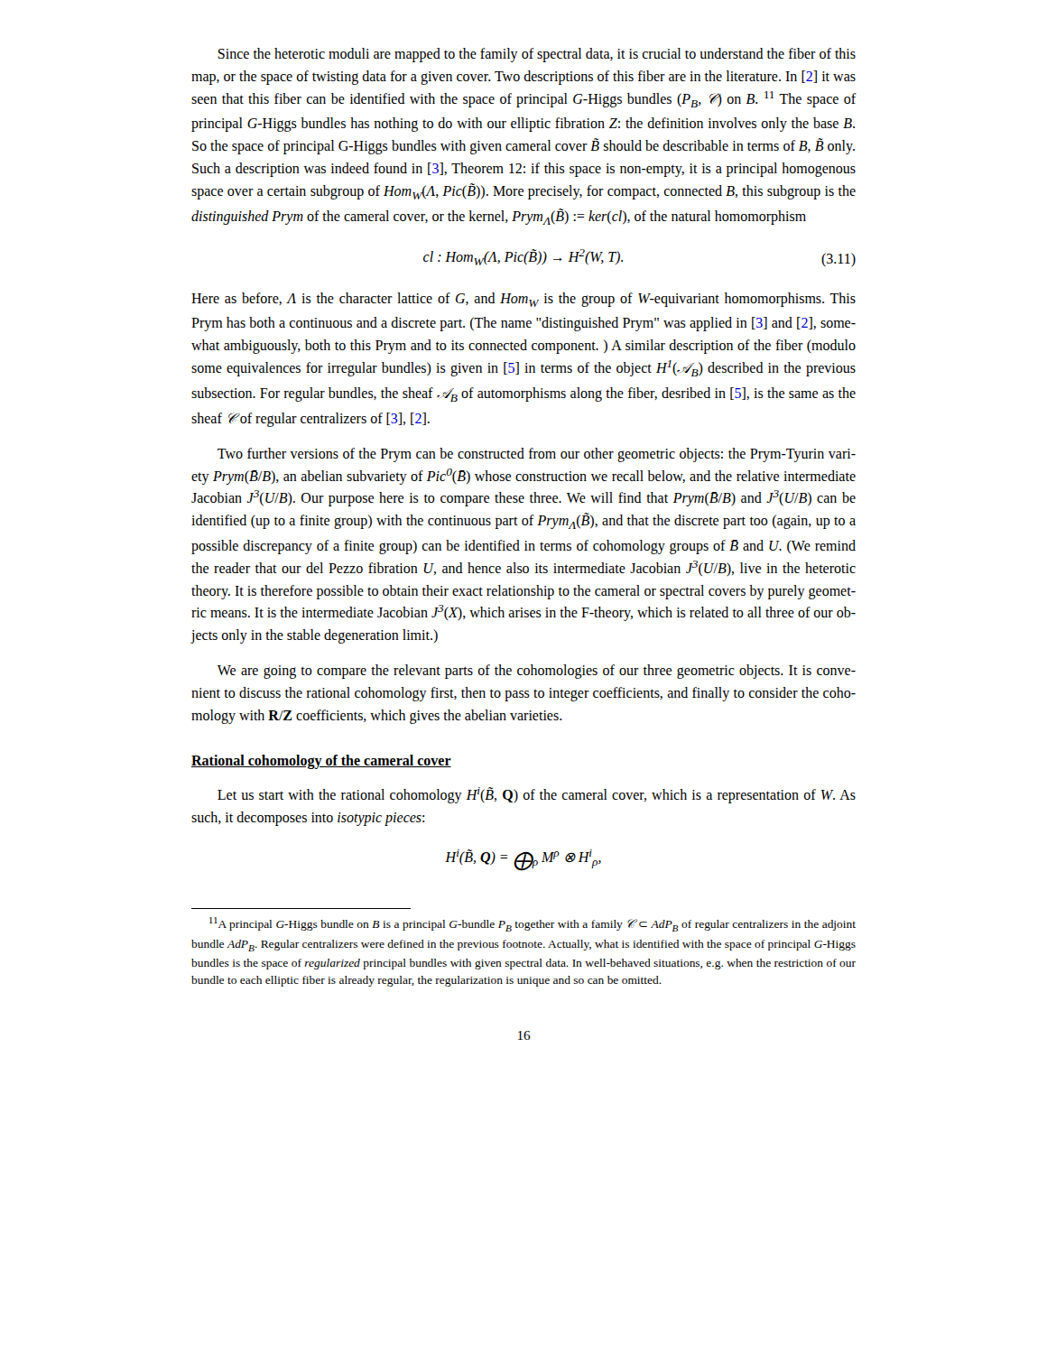Since the heterotic moduli are mapped to the family of spectral data, it is crucial to understand the fiber of this map, or the space of twisting data for a given cover. Two descriptions of this fiber are in the literature. In [2] it was seen that this fiber can be identified with the space of principal G-Higgs bundles (PB, 𝒞) on B. 11 The space of principal G-Higgs bundles has nothing to do with our elliptic fibration Z: the definition involves only the base B. So the space of principal G-Higgs bundles with given cameral cover B̃ should be describable in terms of B, B̃ only. Such a description was indeed found in [3], Theorem 12: if this space is non-empty, it is a principal homogenous space over a certain subgroup of HomW(Λ, Pic(B̃)). More precisely, for compact, connected B, this subgroup is the distinguished Prym of the cameral cover, or the kernel, PrymΛ(B̃) := ker(cl), of the natural homomorphism
cl : HomW(Λ, Pic(B̃)) → H2(W, T). (3.11)
Here as before, Λ is the character lattice of G, and HomW is the group of W-equivariant homomorphisms. This Prym has both a continuous and a discrete part. (The name "distinguished Prym" was applied in [3] and [2], somewhat ambiguously, both to this Prym and to its connected component. ) A similar description of the fiber (modulo some equivalences for irregular bundles) is given in [5] in terms of the object H1(𝒜B) described in the previous subsection. For regular bundles, the sheaf 𝒜B of automorphisms along the fiber, desribed in [5], is the same as the sheaf 𝒞 of regular centralizers of [3], [2].
Two further versions of the Prym can be constructed from our other geometric objects: the Prym-Tyurin variety Prym(B̄/B), an abelian subvariety of Pic0(B̄) whose construction we recall below, and the relative intermediate Jacobian J3(U/B). Our purpose here is to compare these three. We will find that Prym(B̄/B) and J3(U/B) can be identified (up to a finite group) with the continuous part of PrymΛ(B̃), and that the discrete part too (again, up to a possible discrepancy of a finite group) can be identified in terms of cohomology groups of B̄ and U. (We remind the reader that our del Pezzo fibration U, and hence also its intermediate Jacobian J3(U/B), live in the heterotic theory. It is therefore possible to obtain their exact relationship to the cameral or spectral covers by purely geometric means. It is the intermediate Jacobian J3(X), which arises in the F-theory, which is related to all three of our objects only in the stable degeneration limit.)
We are going to compare the relevant parts of the cohomologies of our three geometric objects. It is convenient to discuss the rational cohomology first, then to pass to integer coefficients, and finally to consider the cohomology with R/Z coefficients, which gives the abelian varieties.
Rational cohomology of the cameral cover
Let us start with the rational cohomology Hi(B̃, Q) of the cameral cover, which is a representation of W. As such, it decomposes into isotypic pieces:
Hi(B̃, Q) = ⨁ρ Mρ ⊗ Hiρ,
11A principal G-Higgs bundle on B is a principal G-bundle PB together with a family 𝒞 ⊂ AdPB of regular centralizers in the adjoint bundle AdPB. Regular centralizers were defined in the previous footnote. Actually, what is identified with the space of principal G-Higgs bundles is the space of regularized principal bundles with given spectral data. In well-behaved situations, e.g. when the restriction of our bundle to each elliptic fiber is already regular, the regularization is unique and so can be omitted.
16